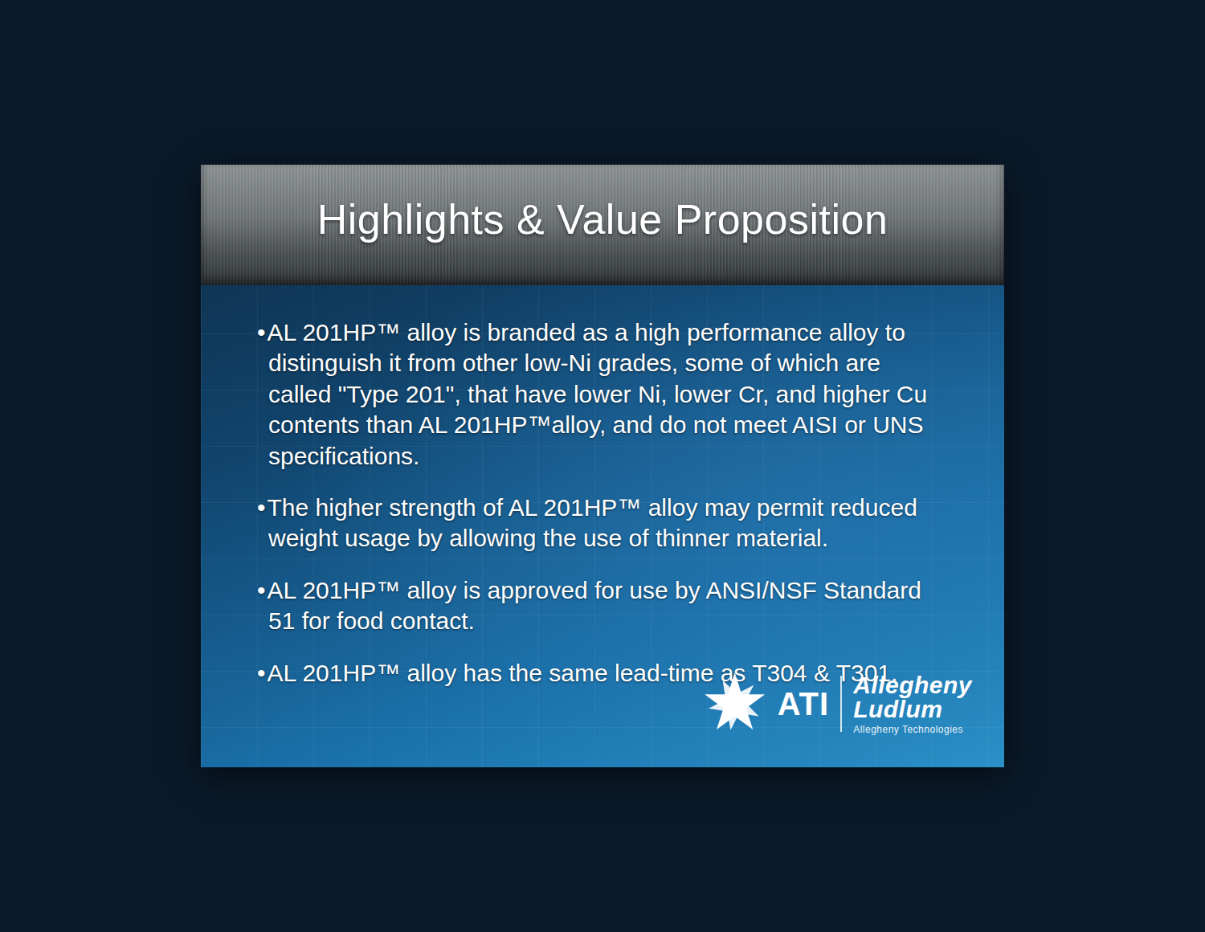Highlights & Value Proposition
AL 201HP™ alloy is branded as a high performance alloy to distinguish it from other low-Ni grades, some of which are called "Type 201", that have lower Ni, lower Cr, and higher Cu contents than AL 201HP™alloy, and do not meet AISI or UNS specifications.
The higher strength of AL 201HP™ alloy may permit reduced weight usage by allowing the use of thinner material.
AL 201HP™ alloy is approved for use by ANSI/NSF Standard 51 for food contact.
AL 201HP™ alloy has the same lead-time as T304 & T301.
ATI
Allegheny
Ludlum
Allegheny Technologies